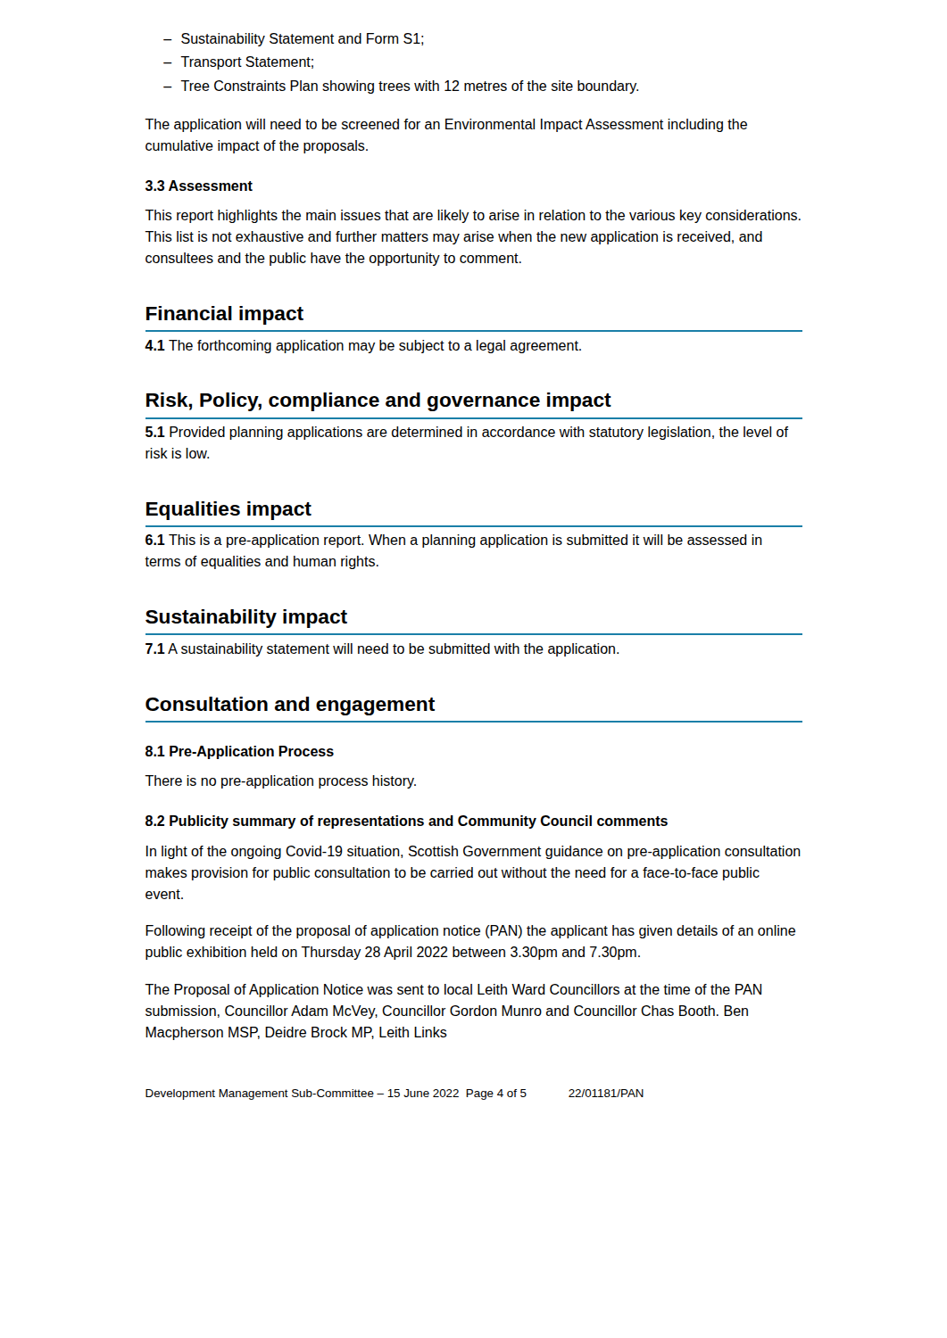Sustainability Statement and Form S1;
Transport Statement;
Tree Constraints Plan showing trees with 12 metres of the site boundary.
The application will need to be screened for an Environmental Impact Assessment including the cumulative impact of the proposals.
3.3 Assessment
This report highlights the main issues that are likely to arise in relation to the various key considerations. This list is not exhaustive and further matters may arise when the new application is received, and consultees and the public have the opportunity to comment.
Financial impact
4.1 The forthcoming application may be subject to a legal agreement.
Risk, Policy, compliance and governance impact
5.1 Provided planning applications are determined in accordance with statutory legislation, the level of risk is low.
Equalities impact
6.1 This is a pre-application report. When a planning application is submitted it will be assessed in terms of equalities and human rights.
Sustainability impact
7.1 A sustainability statement will need to be submitted with the application.
Consultation and engagement
8.1 Pre-Application Process
There is no pre-application process history.
8.2 Publicity summary of representations and Community Council comments
In light of the ongoing Covid-19 situation, Scottish Government guidance on pre-application consultation makes provision for public consultation to be carried out without the need for a face-to-face public event.
Following receipt of the proposal of application notice (PAN) the applicant has given details of an online public exhibition held on Thursday 28 April 2022 between 3.30pm and 7.30pm.
The Proposal of Application Notice was sent to local Leith Ward Councillors at the time of the PAN submission, Councillor Adam McVey, Councillor Gordon Munro and Councillor Chas Booth. Ben Macpherson MSP, Deidre Brock MP, Leith Links
Development Management Sub-Committee – 15 June 2022 Page 4 of 522/01181/PAN